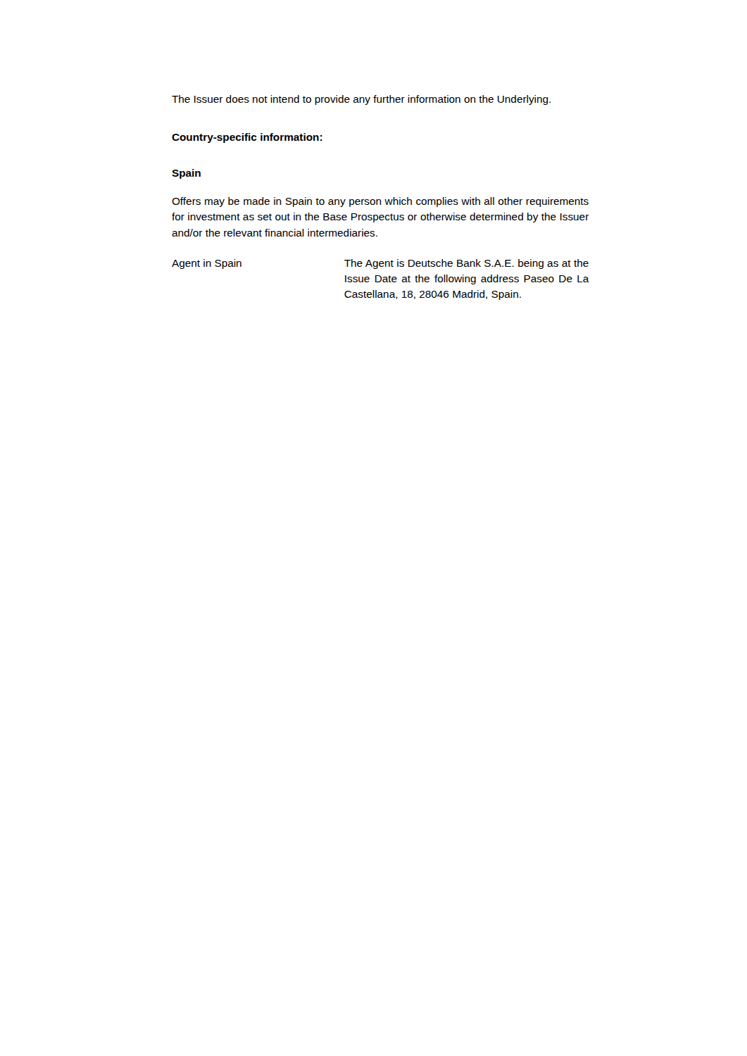The Issuer does not intend to provide any further information on the Underlying.
Country-specific information:
Spain
Offers may be made in Spain to any person which complies with all other requirements for investment as set out in the Base Prospectus or otherwise determined by the Issuer and/or the relevant financial intermediaries.
Agent in Spain
The Agent is Deutsche Bank S.A.E. being as at the Issue Date at the following address Paseo De La Castellana, 18, 28046 Madrid, Spain.